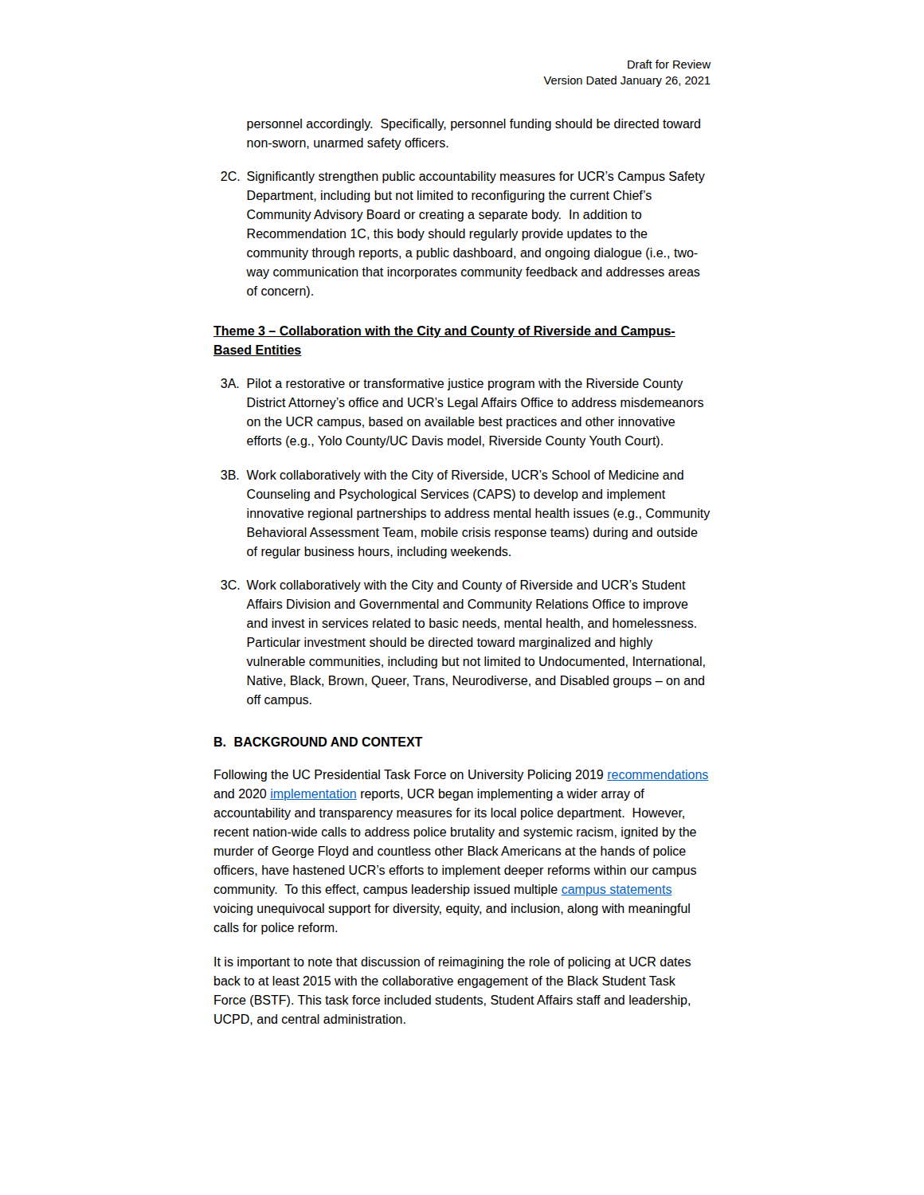Draft for Review
Version Dated January 26, 2021
personnel accordingly. Specifically, personnel funding should be directed toward non-sworn, unarmed safety officers.
2C. Significantly strengthen public accountability measures for UCR’s Campus Safety Department, including but not limited to reconfiguring the current Chief’s Community Advisory Board or creating a separate body. In addition to Recommendation 1C, this body should regularly provide updates to the community through reports, a public dashboard, and ongoing dialogue (i.e., two-way communication that incorporates community feedback and addresses areas of concern).
Theme 3 – Collaboration with the City and County of Riverside and Campus-Based Entities
3A. Pilot a restorative or transformative justice program with the Riverside County District Attorney’s office and UCR’s Legal Affairs Office to address misdemeanors on the UCR campus, based on available best practices and other innovative efforts (e.g., Yolo County/UC Davis model, Riverside County Youth Court).
3B. Work collaboratively with the City of Riverside, UCR’s School of Medicine and Counseling and Psychological Services (CAPS) to develop and implement innovative regional partnerships to address mental health issues (e.g., Community Behavioral Assessment Team, mobile crisis response teams) during and outside of regular business hours, including weekends.
3C. Work collaboratively with the City and County of Riverside and UCR’s Student Affairs Division and Governmental and Community Relations Office to improve and invest in services related to basic needs, mental health, and homelessness. Particular investment should be directed toward marginalized and highly vulnerable communities, including but not limited to Undocumented, International, Native, Black, Brown, Queer, Trans, Neurodiverse, and Disabled groups – on and off campus.
B. BACKGROUND AND CONTEXT
Following the UC Presidential Task Force on University Policing 2019 recommendations and 2020 implementation reports, UCR began implementing a wider array of accountability and transparency measures for its local police department. However, recent nation-wide calls to address police brutality and systemic racism, ignited by the murder of George Floyd and countless other Black Americans at the hands of police officers, have hastened UCR’s efforts to implement deeper reforms within our campus community. To this effect, campus leadership issued multiple campus statements voicing unequivocal support for diversity, equity, and inclusion, along with meaningful calls for police reform.
It is important to note that discussion of reimagining the role of policing at UCR dates back to at least 2015 with the collaborative engagement of the Black Student Task Force (BSTF). This task force included students, Student Affairs staff and leadership, UCPD, and central administration.